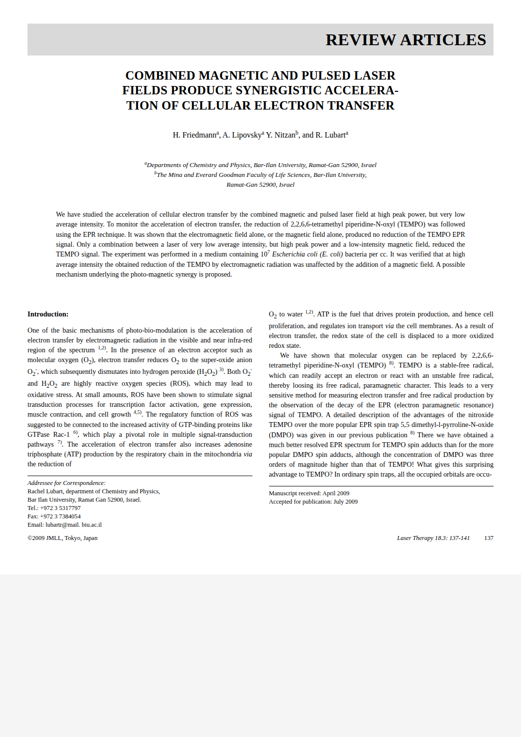REVIEW ARTICLES
Combined Magnetic and Pulsed Laser
Fields Produce Synergistic Accelera-
tion of Cellular Electron Transfer
H. Friedmanna, A. Lipovskya Y. Nitzanb, and R. Lubarta
aDepartments of Chemistry and Physics, Bar-Ilan University, Ramat-Gan 52900, Israel
bThe Mina and Everard Goodman Faculty of Life Sciences, Bar-Ilan University,
Ramat-Gan 52900, Israel
We have studied the acceleration of cellular electron transfer by the combined magnetic and pulsed laser field at high peak power, but very low average intensity. To monitor the acceleration of electron transfer, the reduction of 2,2,6,6-tetramethyl piperidine-N-oxyl (TEMPO) was followed using the EPR technique. It was shown that the electromagnetic field alone, or the magnetic field alone, produced no reduction of the TEMPO EPR signal. Only a combination between a laser of very low average intensity, but high peak power and a low-intensity magnetic field, reduced the TEMPO signal. The experiment was performed in a medium containing 107 Escherichia coli (E. coli) bacteria per cc. It was verified that at high average intensity the obtained reduction of the TEMPO by electromagnetic radiation was unaffected by the addition of a magnetic field. A possible mechanism underlying the photo-magnetic synergy is proposed.
Introduction:
One of the basic mechanisms of photo-bio-modulation is the acceleration of electron transfer by electromagnetic radiation in the visible and near infra-red region of the spectrum 1,2). In the presence of an electron acceptor such as molecular oxygen (O2), electron transfer reduces O2 to the super-oxide anion O2-, which subsequently dismutates into hydrogen peroxide (H2O2) 3). Both O2- and H2O2 are highly reactive oxygen species (ROS), which may lead to oxidative stress. At small amounts, ROS have been shown to stimulate signal transduction processes for transcription factor activation, gene expression, muscle contraction, and cell growth 4,5). The regulatory function of ROS was suggested to be connected to the increased activity of GTP-binding proteins like GTPase Rac-1 6), which play a pivotal role in multiple signal-transduction pathways 7). The acceleration of electron transfer also increases adenosine triphosphate (ATP) production by the respiratory chain in the mitochondria via the reduction of
Addressee for Correspondence:
Rachel Lubart, department of Chemistry and Physics,
Bar Ilan University, Ramat Gan 52900, Israel.
Tel.: +972 3 5317797
Fax: +972 3 7384054
Email: lubartr@mail. biu.ac.il
O2 to water 1,2). ATP is the fuel that drives protein production, and hence cell proliferation, and regulates ion transport via the cell membranes. As a result of electron transfer, the redox state of the cell is displaced to a more oxidized redox state.
We have shown that molecular oxygen can be replaced by 2,2,6,6-tetramethyl piperidine-N-oxyl (TEMPO) 8). TEMPO is a stable-free radical, which can readily accept an electron or react with an unstable free radical, thereby loosing its free radical, paramagnetic character. This leads to a very sensitive method for measuring electron transfer and free radical production by the observation of the decay of the EPR (electron paramagnetic resonance) signal of TEMPO. A detailed description of the advantages of the nitroxide TEMPO over the more popular EPR spin trap 5,5 dimethyl-l-pyrroline-N-oxide (DMPO) was given in our previous publication 8) There we have obtained a much better resolved EPR spectrum for TEMPO spin adducts than for the more popular DMPO spin adducts, although the concentration of DMPO was three orders of magnitude higher than that of TEMPO! What gives this surprising advantage to TEMPO? In ordinary spin traps, all the occupied orbitals are occu-
Manuscript received: April 2009
Accepted for publication: July 2009
©2009 JMLL, Tokyo, Japan
Laser Therapy 18.3: 137-141 137